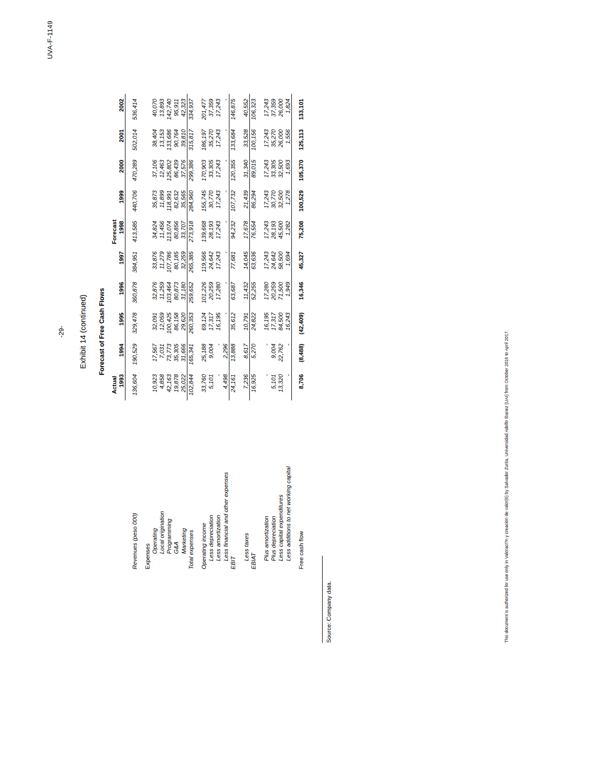UVA-F-1149
-29-
Exhibit 14 (continued)
Forecast of Free Cash Flows
| | Actual | Forecast |
| --- | --- | --- |
| | 1993 | 1994 | 1995 | 1996 | 1997 | 1998 | 1999 | 2000 | 2001 | 2002 |
| Revenues (peso 000) | 136,604 | 190,529 | 329,478 | 360,878 | 384,951 | 413,585 | 440,706 | 470,289 | 502,014 | 536,414 |
| Expenses | | | | | | | | | | |
| Operating | 10,923 | 17,567 | 32,091 | 32,876 | 33,876 | 34,824 | 35,873 | 37,106 | 38,404 | 40,070 |
| Local origination | 4,858 | 7,031 | 12,059 | 11,259 | 11,279 | 11,456 | 11,899 | 12,463 | 13,153 | 13,893 |
| Programming | 42,163 | 73,773 | 100,425 | 103,464 | 107,786 | 113,074 | 118,991 | 125,802 | 133,686 | 142,740 |
| G&A | 19,878 | 35,305 | 86,158 | 80,873 | 80,185 | 80,856 | 82,632 | 86,439 | 90,764 | 95,911 |
| Marketing | 25,022 | 31,666 | 29,620 | 31,180 | 32,259 | 33,707 | 35,565 | 37,576 | 39,810 | 42,323 |
| Total expenses | 102,844 | 165,341 | 260,353 | 259,652 | 265,385 | 273,918 | 284,960 | 299,386 | 315,817 | 334,937 |
| Operating income | 33,760 | 25,188 | 69,124 | 101,226 | 119,566 | 139,668 | 155,745 | 170,903 | 186,197 | 201,477 |
| Less depreciation | 5,101 | 9,004 | 17,317 | 20,259 | 24,642 | 28,193 | 30,770 | 33,305 | 35,270 | 37,359 |
| Less amortization | - | - | 16,195 | 17,280 | 17,243 | 17,243 | 17,243 | 17,243 | 17,243 | 17,243 |
| Less financial and other expenses | 4,498 | 2,296 | - | - | - | - | - | - | - | - |
| EBIT | 24,161 | 13,888 | 35,612 | 63,687 | 77,681 | 94,232 | 107,732 | 120,355 | 133,684 | 146,875 |
| Less taxes | 7,236 | 8,617 | 10,791 | 11,432 | 14,045 | 17,678 | 21,439 | 31,340 | 33,528 | 40,552 |
| EBIAT | 16,925 | 5,270 | 24,822 | 52,255 | 63,636 | 76,554 | 86,294 | 89,015 | 100,156 | 106,323 |
| Plus amortization | - | - | 16,195 | 17,280 | 17,243 | 17,243 | 17,243 | 17,243 | 17,243 | 17,243 |
| Plus depreciation | 5,101 | 9,004 | 17,317 | 20,259 | 24,642 | 28,193 | 30,770 | 33,305 | 35,270 | 37,359 |
| Less capital expenditures | 13,320 | 22,762 | 84,500 | 71,500 | 58,500 | 45,500 | 32,500 | 32,500 | 26,000 | 26,000 |
| Less additions to net working capital | - | - | 16,243 | 1,949 | 1,694 | 1,282 | 1,278 | 1,693 | 1,556 | 1,824 |
| Free cash flow | 8,706 | (8,488) | (42,409) | 16,346 | 45,327 | 75,208 | 100,529 | 105,370 | 125,113 | 133,101 |
Source: Company data.
This document is authorized for use only in Valoraci?n y creacion de valor(6) by Salvador Zurita, Universidad Adolfo Ibanez (UAI) from October 2016 to April 2017.